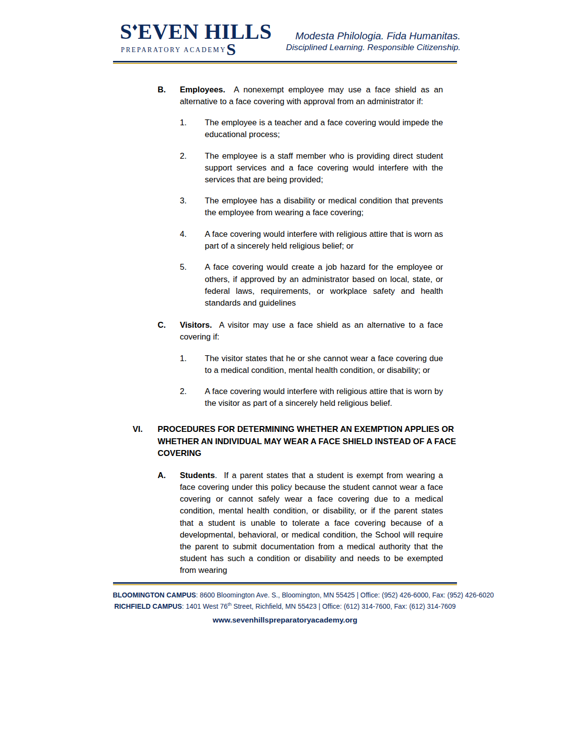S♦EVEN HILLS
PREPARATORY ACADEMYS
Modesta Philologia. Fida Humanitas.
Disciplined Learning. Responsible Citizenship.
B.
Employees. A nonexempt employee may use a face shield as an alternative to a face covering with approval from an administrator if:
1.
The employee is a teacher and a face covering would impede the educational process;
2.
The employee is a staff member who is providing direct student support services and a face covering would interfere with the services that are being provided;
3.
The employee has a disability or medical condition that prevents the employee from wearing a face covering;
4.
A face covering would interfere with religious attire that is worn as part of a sincerely held religious belief; or
5.
A face covering would create a job hazard for the employee or others, if approved by an administrator based on local, state, or federal laws, requirements, or workplace safety and health standards and guidelines
C.
Visitors. A visitor may use a face shield as an alternative to a face covering if:
1.
The visitor states that he or she cannot wear a face covering due to a medical condition, mental health condition, or disability; or
2.
A face covering would interfere with religious attire that is worn by the visitor as part of a sincerely held religious belief.
VI.
PROCEDURES FOR DETERMINING WHETHER AN EXEMPTION APPLIES OR WHETHER AN INDIVIDUAL MAY WEAR A FACE SHIELD INSTEAD OF A FACE COVERING
A.
Students. If a parent states that a student is exempt from wearing a face covering under this policy because the student cannot wear a face covering or cannot safely wear a face covering due to a medical condition, mental health condition, or disability, or if the parent states that a student is unable to tolerate a face covering because of a developmental, behavioral, or medical condition, the School will require the parent to submit documentation from a medical authority that the student has such a condition or disability and needs to be exempted from wearing
BLOOMINGTON CAMPUS: 8600 Bloomington Ave. S., Bloomington, MN 55425 | Office: (952) 426-6000, Fax: (952) 426-6020
RICHFIELD CAMPUS: 1401 West 76th Street, Richfield, MN 55423 | Office: (612) 314-7600, Fax: (612) 314-7609
www.sevenhillspreparatoryacademy.org